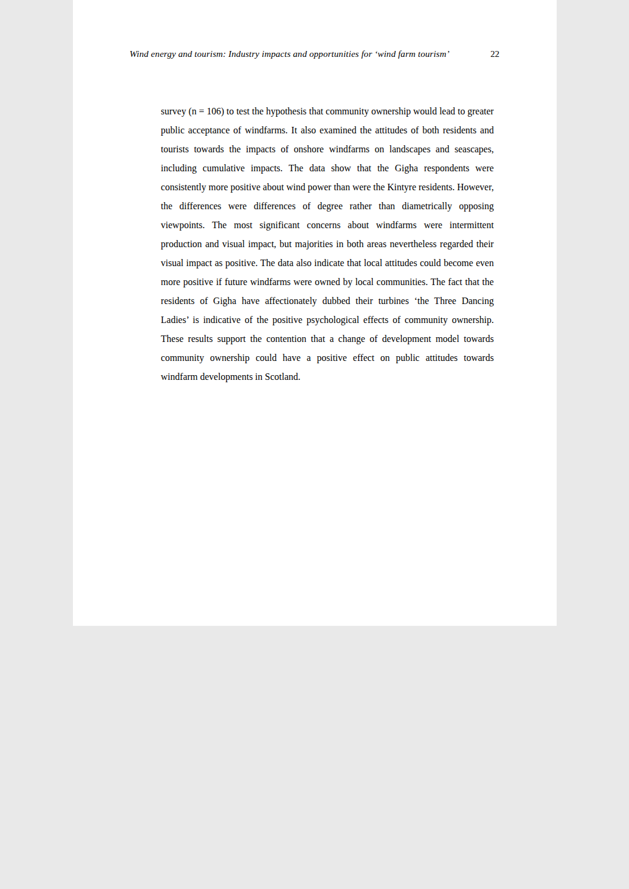Wind energy and tourism: Industry impacts and opportunities for ‘wind farm tourism’ 22
survey (n = 106) to test the hypothesis that community ownership would lead to greater public acceptance of windfarms. It also examined the attitudes of both residents and tourists towards the impacts of onshore windfarms on landscapes and seascapes, including cumulative impacts. The data show that the Gigha respondents were consistently more positive about wind power than were the Kintyre residents. However, the differences were differences of degree rather than diametrically opposing viewpoints. The most significant concerns about windfarms were intermittent production and visual impact, but majorities in both areas nevertheless regarded their visual impact as positive. The data also indicate that local attitudes could become even more positive if future windfarms were owned by local communities. The fact that the residents of Gigha have affectionately dubbed their turbines ‘the Three Dancing Ladies’ is indicative of the positive psychological effects of community ownership. These results support the contention that a change of development model towards community ownership could have a positive effect on public attitudes towards windfarm developments in Scotland.